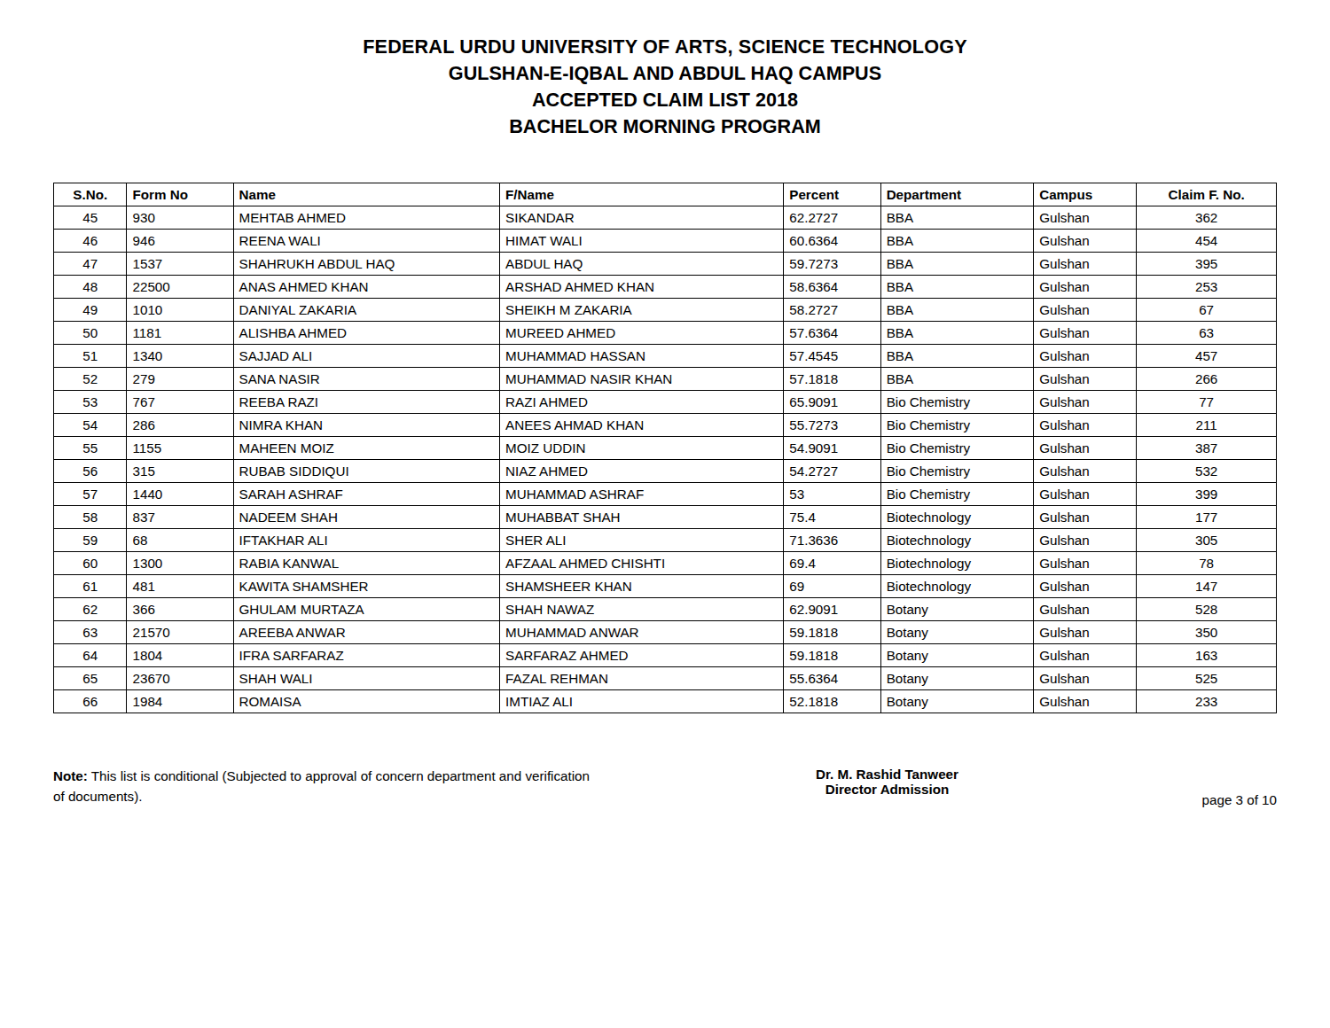FEDERAL URDU UNIVERSITY OF ARTS, SCIENCE TECHNOLOGY
GULSHAN-E-IQBAL AND ABDUL HAQ CAMPUS
ACCEPTED CLAIM LIST 2018
BACHELOR MORNING PROGRAM
Accepted Claim List 2018 – Bachelor Morning Program
| S.No. | Form No | Name | F/Name | Percent | Department | Campus | Claim F. No. |
| --- | --- | --- | --- | --- | --- | --- | --- |
| 45 | 930 | MEHTAB AHMED | SIKANDAR | 62.2727 | BBA | Gulshan | 362 |
| 46 | 946 | REENA WALI | HIMAT WALI | 60.6364 | BBA | Gulshan | 454 |
| 47 | 1537 | SHAHRUKH ABDUL HAQ | ABDUL HAQ | 59.7273 | BBA | Gulshan | 395 |
| 48 | 22500 | ANAS AHMED KHAN | ARSHAD AHMED KHAN | 58.6364 | BBA | Gulshan | 253 |
| 49 | 1010 | DANIYAL ZAKARIA | SHEIKH M ZAKARIA | 58.2727 | BBA | Gulshan | 67 |
| 50 | 1181 | ALISHBA AHMED | MUREED AHMED | 57.6364 | BBA | Gulshan | 63 |
| 51 | 1340 | SAJJAD ALI | MUHAMMAD HASSAN | 57.4545 | BBA | Gulshan | 457 |
| 52 | 279 | SANA NASIR | MUHAMMAD NASIR KHAN | 57.1818 | BBA | Gulshan | 266 |
| 53 | 767 | REEBA RAZI | RAZI AHMED | 65.9091 | Bio Chemistry | Gulshan | 77 |
| 54 | 286 | NIMRA KHAN | ANEES AHMAD KHAN | 55.7273 | Bio Chemistry | Gulshan | 211 |
| 55 | 1155 | MAHEEN MOIZ | MOIZ UDDIN | 54.9091 | Bio Chemistry | Gulshan | 387 |
| 56 | 315 | RUBAB SIDDIQUI | NIAZ AHMED | 54.2727 | Bio Chemistry | Gulshan | 532 |
| 57 | 1440 | SARAH ASHRAF | MUHAMMAD ASHRAF | 53 | Bio Chemistry | Gulshan | 399 |
| 58 | 837 | NADEEM SHAH | MUHABBAT SHAH | 75.4 | Biotechnology | Gulshan | 177 |
| 59 | 68 | IFTAKHAR ALI | SHER ALI | 71.3636 | Biotechnology | Gulshan | 305 |
| 60 | 1300 | RABIA KANWAL | AFZAAL AHMED CHISHTI | 69.4 | Biotechnology | Gulshan | 78 |
| 61 | 481 | KAWITA SHAMSHER | SHAMSHEER KHAN | 69 | Biotechnology | Gulshan | 147 |
| 62 | 366 | GHULAM MURTAZA | SHAH NAWAZ | 62.9091 | Botany | Gulshan | 528 |
| 63 | 21570 | AREEBA ANWAR | MUHAMMAD ANWAR | 59.1818 | Botany | Gulshan | 350 |
| 64 | 1804 | IFRA SARFARAZ | SARFARAZ AHMED | 59.1818 | Botany | Gulshan | 163 |
| 65 | 23670 | SHAH WALI | FAZAL REHMAN | 55.6364 | Botany | Gulshan | 525 |
| 66 | 1984 | ROMAISA | IMTIAZ ALI | 52.1818 | Botany | Gulshan | 233 |
Note: This list is conditional (Subjected to approval of concern department and verification of documents).
Dr. M. Rashid Tanweer
Director Admission
page 3 of 10